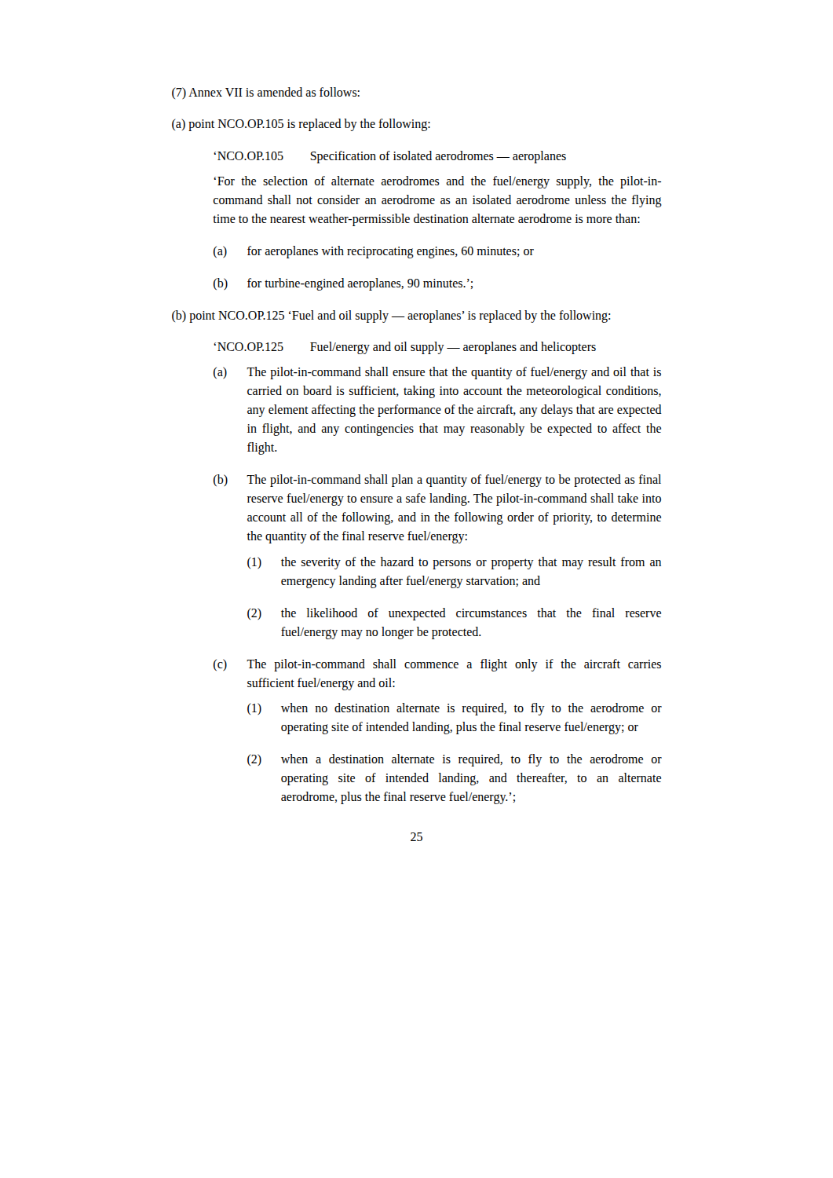(7) Annex VII is amended as follows:
(a) point NCO.OP.105 is replaced by the following:
‘NCO.OP.105Specification of isolated aerodromes — aeroplanes
‘For the selection of alternate aerodromes and the fuel/energy supply, the pilot-in-command shall not consider an aerodrome as an isolated aerodrome unless the flying time to the nearest weather-permissible destination alternate aerodrome is more than:
(a)
for aeroplanes with reciprocating engines, 60 minutes; or
(b)
for turbine-engined aeroplanes, 90 minutes.’;
(b) point NCO.OP.125 ‘Fuel and oil supply — aeroplanes’ is replaced by the following:
‘NCO.OP.125Fuel/energy and oil supply — aeroplanes and helicopters
(a)
The pilot-in-command shall ensure that the quantity of fuel/energy and oil that is carried on board is sufficient, taking into account the meteorological conditions, any element affecting the performance of the aircraft, any delays that are expected in flight, and any contingencies that may reasonably be expected to affect the flight.
(b)
The pilot-in-command shall plan a quantity of fuel/energy to be protected as final reserve fuel/energy to ensure a safe landing. The pilot-in-command shall take into account all of the following, and in the following order of priority, to determine the quantity of the final reserve fuel/energy:
(1)
the severity of the hazard to persons or property that may result from an emergency landing after fuel/energy starvation; and
(2)
the likelihood of unexpected circumstances that the final reserve fuel/energy may no longer be protected.
(c)
The pilot-in-command shall commence a flight only if the aircraft carries sufficient fuel/energy and oil:
(1)
when no destination alternate is required, to fly to the aerodrome or operating site of intended landing, plus the final reserve fuel/energy; or
(2)
when a destination alternate is required, to fly to the aerodrome or operating site of intended landing, and thereafter, to an alternate aerodrome, plus the final reserve fuel/energy.’;
25